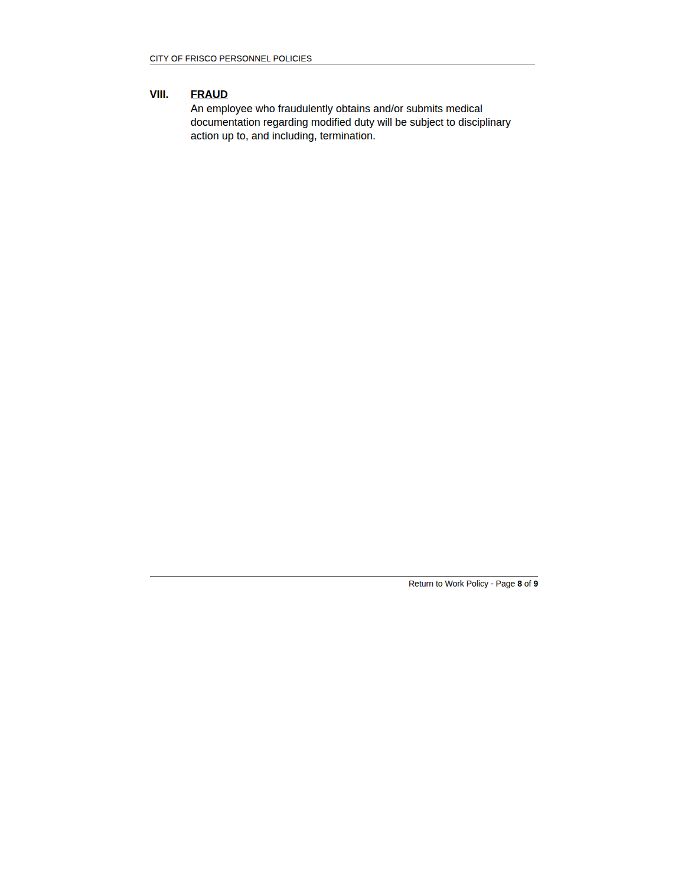CITY OF FRISCO PERSONNEL POLICIES
VIII.
FRAUD
An employee who fraudulently obtains and/or submits medical documentation regarding modified duty will be subject to disciplinary action up to, and including, termination.
Return to Work Policy - Page 8 of 9